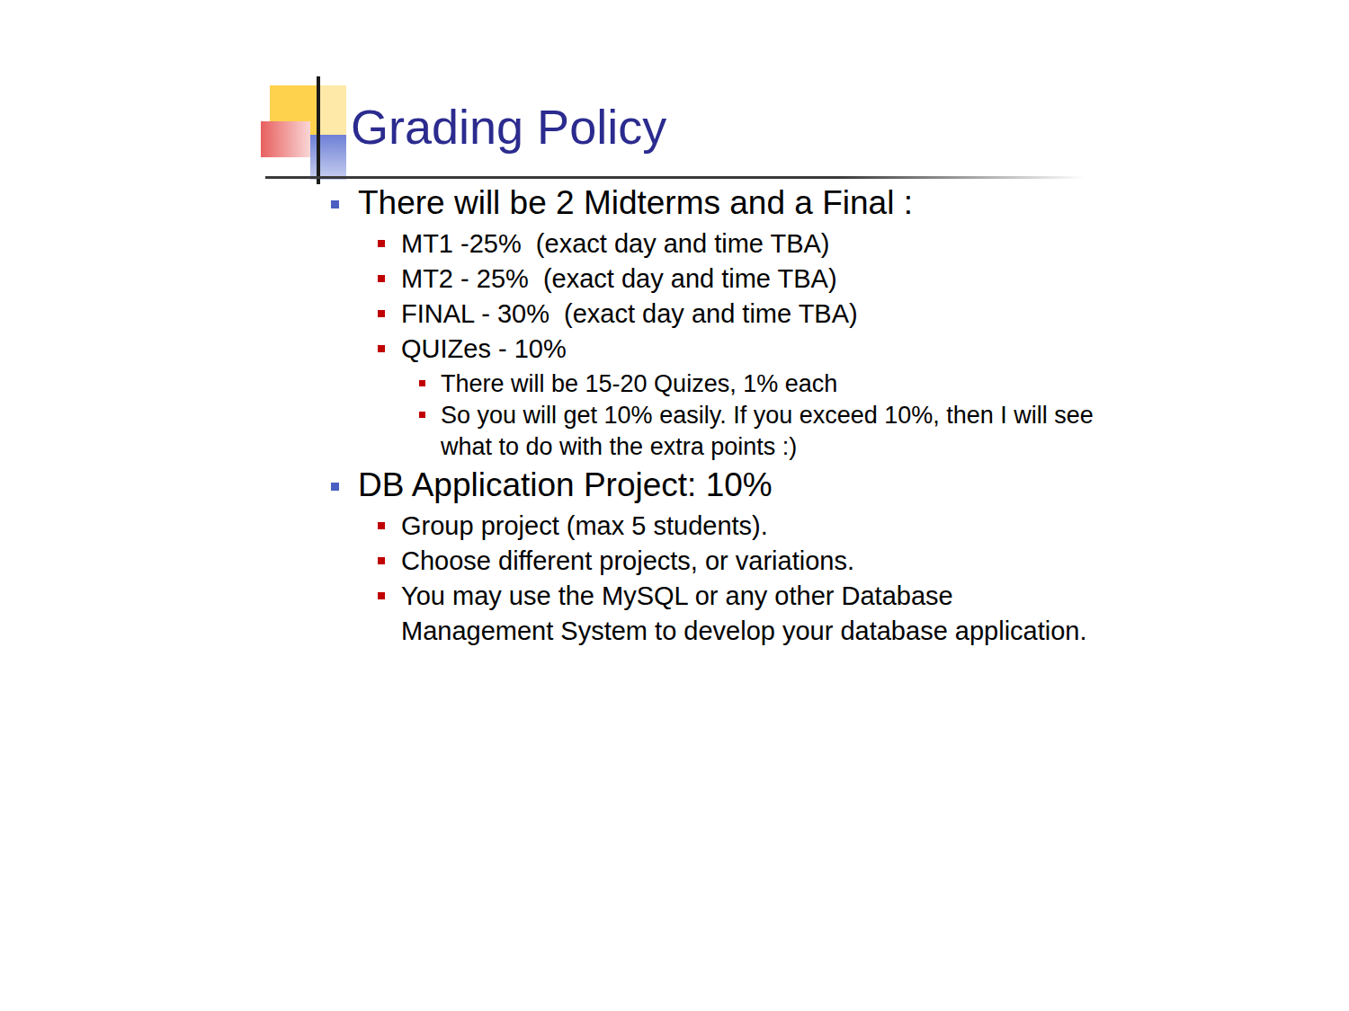Grading Policy
There will be 2 Midterms and a Final :
MT1 -25% (exact day and time TBA)
MT2 - 25% (exact day and time TBA)
FINAL - 30% (exact day and time TBA)
QUIZes - 10%
There will be 15-20 Quizes, 1% each
So you will get 10% easily. If you exceed 10%, then I will see what to do with the extra points :)
DB Application Project: 10%
Group project (max 5 students).
Choose different projects, or variations.
You may use the MySQL or any other Database Management System to develop your database application.